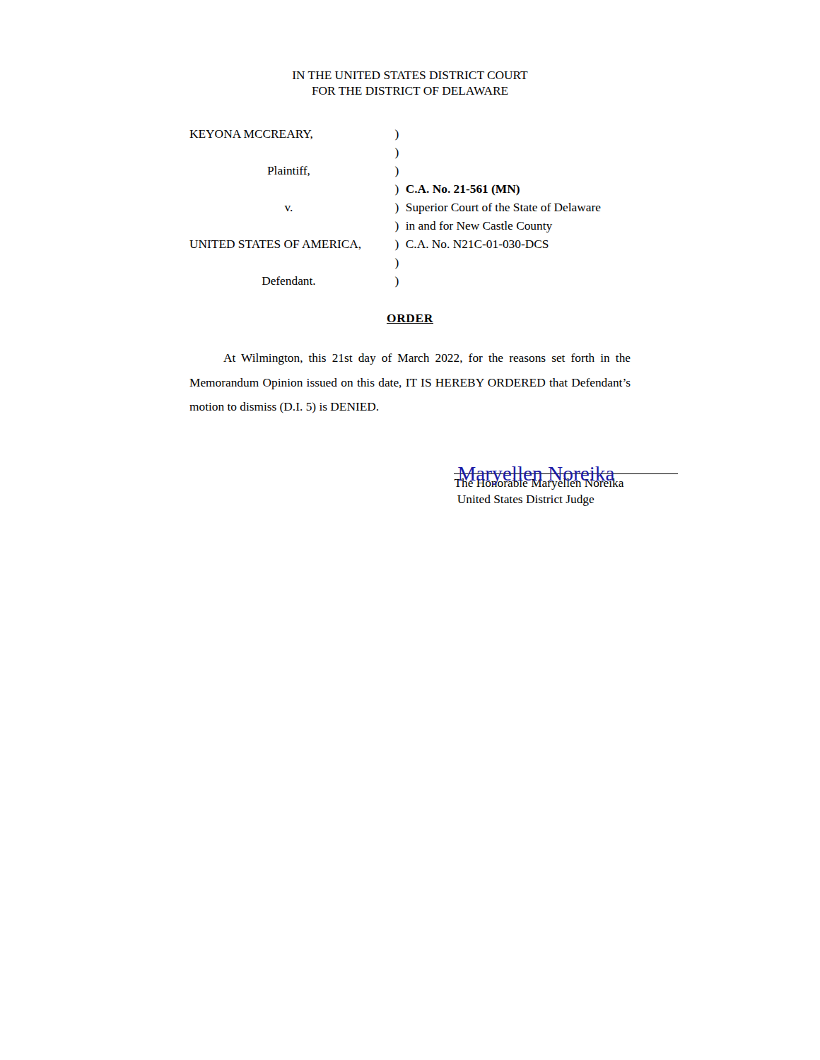IN THE UNITED STATES DISTRICT COURT
FOR THE DISTRICT OF DELAWARE
| KEYONA MCCREARY, | ) | |
| | ) | |
| Plaintiff, | ) | |
| | ) | C.A. No. 21-561 (MN) |
| v. | ) | Superior Court of the State of Delaware |
| | ) | in and for New Castle County |
| UNITED STATES OF AMERICA, | ) | C.A. No. N21C-01-030-DCS |
| | ) | |
| Defendant. | ) | |
ORDER
At Wilmington, this 21st day of March 2022, for the reasons set forth in the Memorandum Opinion issued on this date, IT IS HEREBY ORDERED that Defendant’s motion to dismiss (D.I. 5) is DENIED.
Maryellen Noreika
The Honorable Maryellen Noreika
United States District Judge